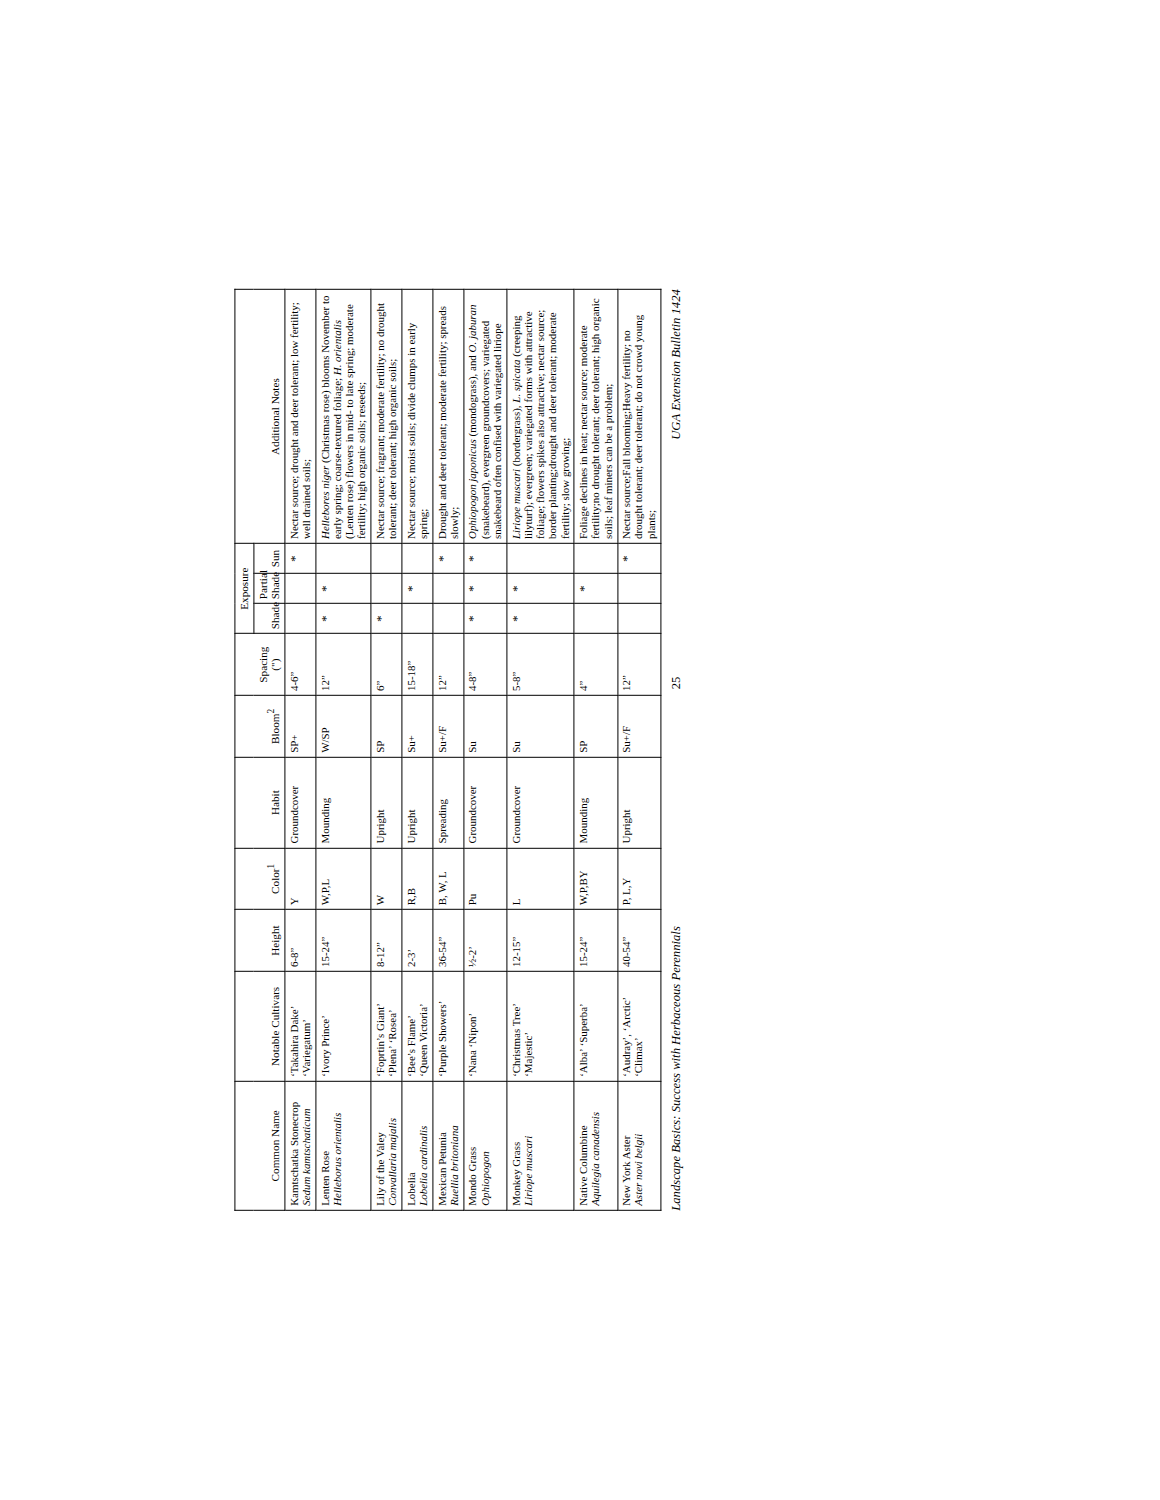| Common Name | Notable Cultivars | Height | Color 1 | Habit | Bloom 2 | Spacing (") | Exposure | Additional Notes |
| --- | --- | --- | --- | --- | --- | --- | --- | --- |
| Shade | Partial Shade | Sun |
| Kamtschatka Stonecrop Sedum kamtschaticum | ‘Takahira Dake’ ‘Variegatum’ | 6-8” | Y | Groundcover | SP+ | 4-6” | | | * | Nectar source; drought and deer tolerant; low fertility; well drained soils; |
| Lenten Rose Helleborus orientalis | ‘Ivory Prince’ | 15-24” | W,P,L | Mounding | W/SP | 12” | * | * | | Hellebores niger (Christmas rose) blooms November to early spring; coarse-textured foliage; H. orientalis (Lenten rose) flowers in mid- to late spring; moderate fertility; high organic soils; reseeds; |
| Lily of the Valey Convallaria majalis | ‘Foprtin’s Giant’ ‘Plena’ ‘Rosea’ | 8-12” | W | Upright | SP | 6” | * | | | Nectar source; fragrant; moderate fertility; no drought tolerant; deer tolerant; high organic soils; |
| Lobelia Lobelia cardinalis | ‘Bee’s Flame’ ‘Queen Victoria’ | 2-3’ | R,B | Upright | Su+ | 15-18” | | * | | Nectar source; moist soils; divide clumps in early spring; |
| Mexican Petunia Ruellia britoniana | ‘Purple Showers’ | 36-54” | B, W, L | Spreading | Su+/F | 12” | | | * | Drought and deer tolerant; moderate fertility; spreads slowly; |
| Mondo Grass Ophiopogon | ‘Nana ‘Nipon’ | ½-2’ | Pu | Groundcover | Su | 4-8” | * | * | * | Ophiopogon japonicus (mondograss), and O. jaburan (snakebeard), evergreen groundcovers; variegated snakebeard often confised with variegated liriope |
| Monkey Grass Liriope muscari | ‘Christmas Tree’ ‘Majestic’ | 12-15” | L | Groundcover | Su | 5-8” | * | * | | Liriope muscari (bordergrass), L. spicata (creeping lilyturf); evergreen; variegated forms with attractive foliage; flowers spikes also attractive; nectar source; border planting;drought and deer tolerant; moderate fertility; slow growing; |
| Native Columbine Aquilegia canadensis | ‘Alba’ ‘Superba’ | 15-24” | W,P,BY | Mounding | SP | 4” | | * | | Foliage declines in heat; nectar source; moderate fertility;no drought tolerant; deer tolerant; high organic soils; leaf miners can be a problem; |
| New York Aster Aster novi belgii | ‘Audray’, ‘Arctic’ ‘Climax’ | 40-54” | P, L,Y | Upright | Su+/F | 12” | | | * | Nectar source;Fall blooming;Heavy fertility; no drought tolerant; deer tolerant; do not crowd young plants; |
Landscape Basics: Success with Herbaceous Perennials
25
UGA Extension Bulletin 1424